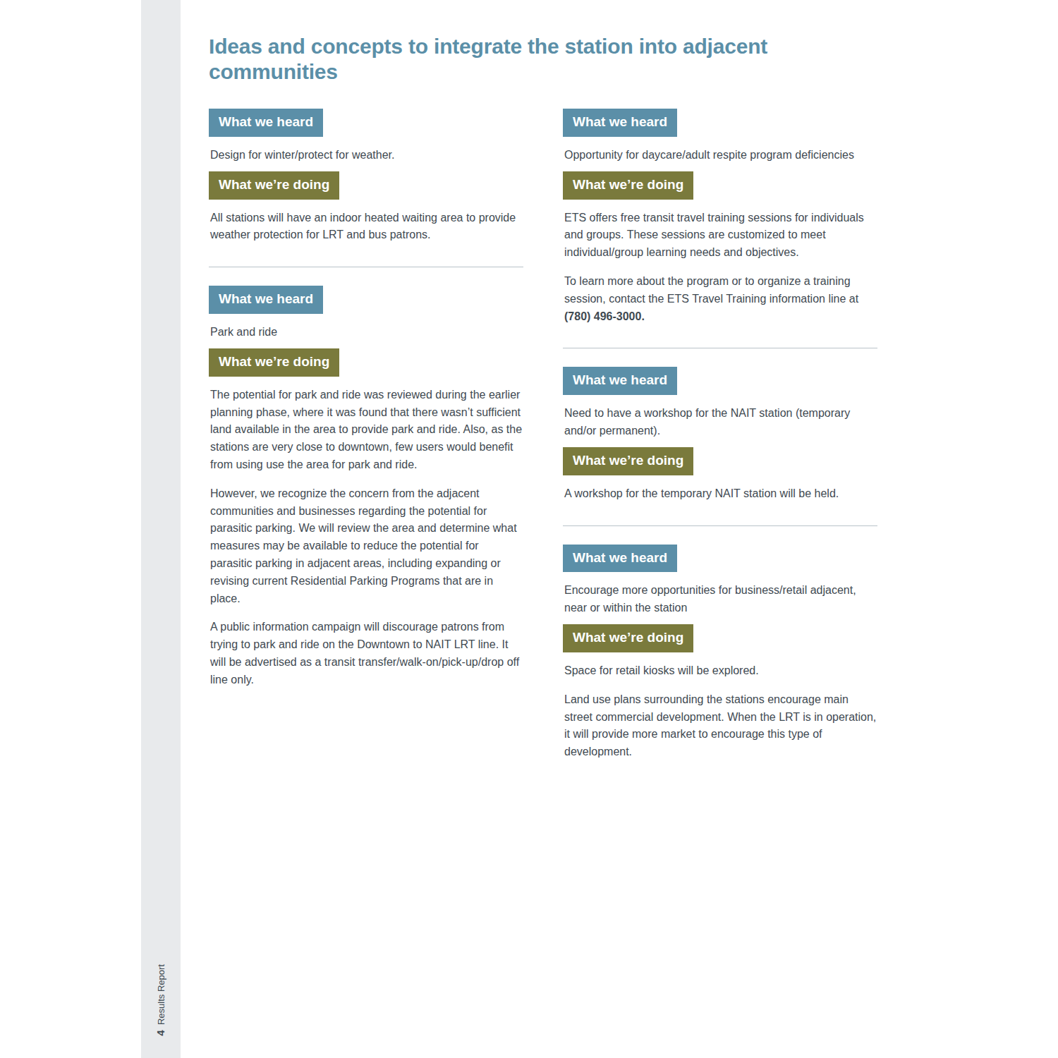4 Results Report
Ideas and concepts to integrate the station into adjacent communities
What we heard
Design for winter/protect for weather.
What we’re doing
All stations will have an indoor heated waiting area to provide weather protection for LRT and bus patrons.
What we heard
Park and ride
What we’re doing
The potential for park and ride was reviewed during the earlier planning phase, where it was found that there wasn’t sufficient land available in the area to provide park and ride. Also, as the stations are very close to downtown, few users would benefit from using use the area for park and ride.
However, we recognize the concern from the adjacent communities and businesses regarding the potential for parasitic parking. We will review the area and determine what measures may be available to reduce the potential for parasitic parking in adjacent areas, including expanding or revising current Residential Parking Programs that are in place.
A public information campaign will discourage patrons from trying to park and ride on the Downtown to NAIT LRT line. It will be advertised as a transit transfer/walk-on/pick-up/drop off line only.
What we heard
Opportunity for daycare/adult respite program deficiencies
What we’re doing
ETS offers free transit travel training sessions for individuals and groups. These sessions are customized to meet individual/group learning needs and objectives.
To learn more about the program or to organize a training session, contact the ETS Travel Training information line at (780) 496-3000.
What we heard
Need to have a workshop for the NAIT station (temporary and/or permanent).
What we’re doing
A workshop for the temporary NAIT station will be held.
What we heard
Encourage more opportunities for business/retail adjacent, near or within the station
What we’re doing
Space for retail kiosks will be explored.
Land use plans surrounding the stations encourage main street commercial development. When the LRT is in operation, it will provide more market to encourage this type of development.